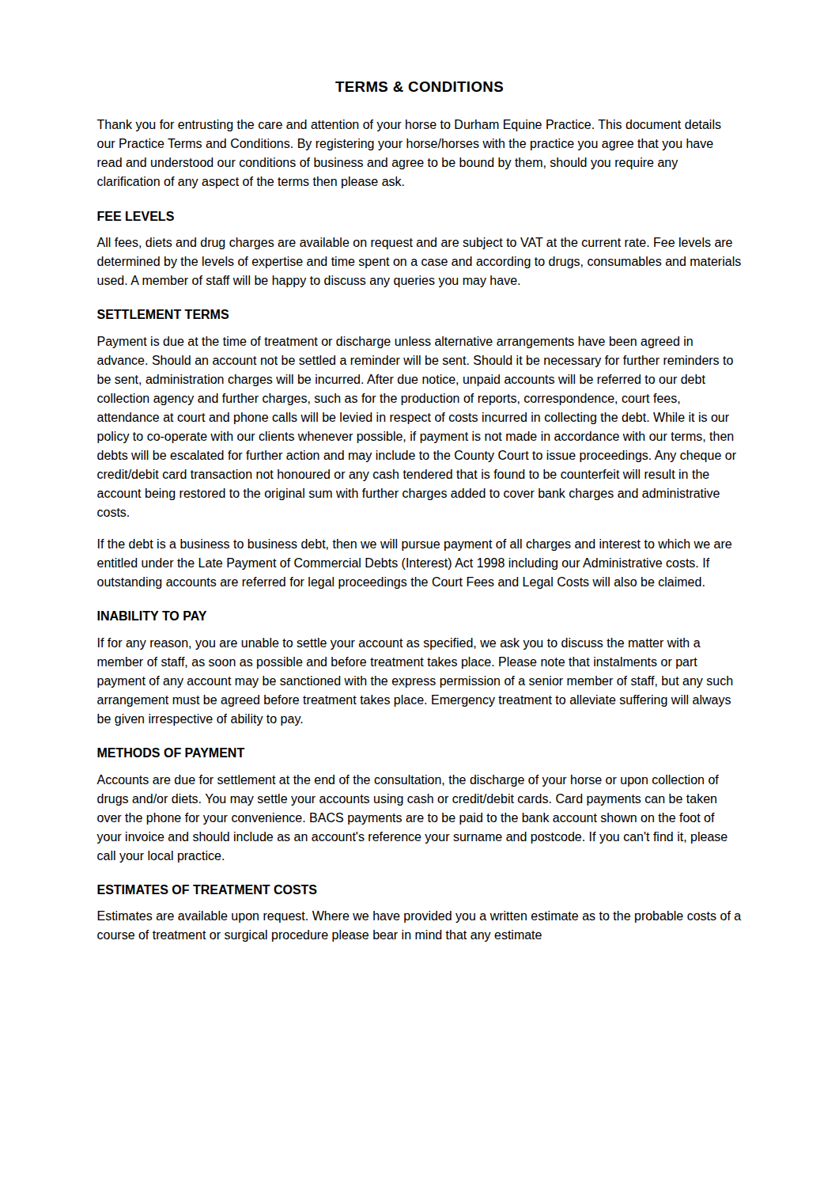TERMS & CONDITIONS
Thank you for entrusting the care and attention of your horse to Durham Equine Practice. This document details our Practice Terms and Conditions. By registering your horse/horses with the practice you agree that you have read and understood our conditions of business and agree to be bound by them, should you require any clarification of any aspect of the terms then please ask.
Fee Levels
All fees, diets and drug charges are available on request and are subject to VAT at the current rate. Fee levels are determined by the levels of expertise and time spent on a case and according to drugs, consumables and materials used. A member of staff will be happy to discuss any queries you may have.
Settlement Terms
Payment is due at the time of treatment or discharge unless alternative arrangements have been agreed in advance. Should an account not be settled a reminder will be sent. Should it be necessary for further reminders to be sent, administration charges will be incurred. After due notice, unpaid accounts will be referred to our debt collection agency and further charges, such as for the production of reports, correspondence, court fees, attendance at court and phone calls will be levied in respect of costs incurred in collecting the debt. While it is our policy to co-operate with our clients whenever possible, if payment is not made in accordance with our terms, then debts will be escalated for further action and may include to the County Court to issue proceedings. Any cheque or credit/debit card transaction not honoured or any cash tendered that is found to be counterfeit will result in the account being restored to the original sum with further charges added to cover bank charges and administrative costs.
If the debt is a business to business debt, then we will pursue payment of all charges and interest to which we are entitled under the Late Payment of Commercial Debts (Interest) Act 1998 including our Administrative costs. If outstanding accounts are referred for legal proceedings the Court Fees and Legal Costs will also be claimed.
Inability to Pay
If for any reason, you are unable to settle your account as specified, we ask you to discuss the matter with a member of staff, as soon as possible and before treatment takes place. Please note that instalments or part payment of any account may be sanctioned with the express permission of a senior member of staff, but any such arrangement must be agreed before treatment takes place. Emergency treatment to alleviate suffering will always be given irrespective of ability to pay.
Methods of Payment
Accounts are due for settlement at the end of the consultation, the discharge of your horse or upon collection of drugs and/or diets. You may settle your accounts using cash or credit/debit cards. Card payments can be taken over the phone for your convenience. BACS payments are to be paid to the bank account shown on the foot of your invoice and should include as an account's reference your surname and postcode. If you can't find it, please call your local practice.
Estimates of Treatment Costs
Estimates are available upon request. Where we have provided you a written estimate as to the probable costs of a course of treatment or surgical procedure please bear in mind that any estimate